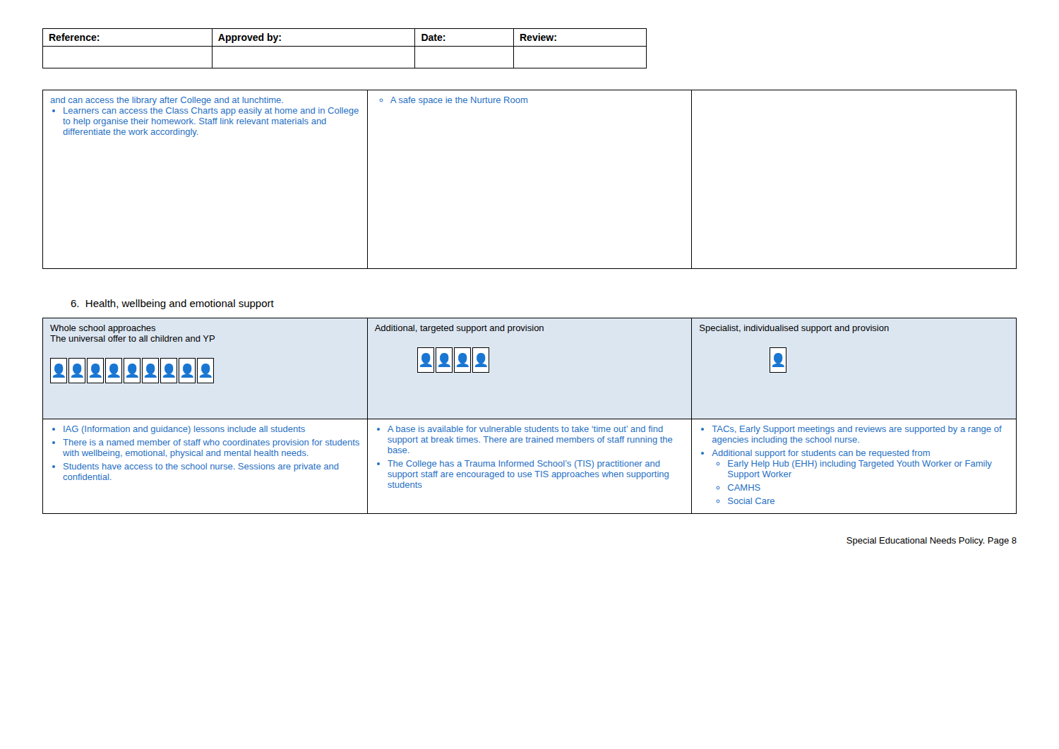| Reference: | Approved by: | Date: | Review: |
| --- | --- | --- | --- |
| and can access the library after College and at lunchtime. Learners can access the Class Charts app easily at home and in College to help organise their homework. Staff link relevant materials and differentiate the work accordingly. | A safe space ie the Nurture Room | |
6. Health, wellbeing and emotional support
| Whole school approaches The universal offer to all children and YP 👤 👤 👤 👤 👤 👤 👤 👤 👤 | Additional, targeted support and provision 👤 👤 👤 👤 | Specialist, individualised support and provision 👤 |
| --- | --- | --- |
| IAG (Information and guidance) lessons include all students There is a named member of staff who coordinates provision for students with wellbeing, emotional, physical and mental health needs. Students have access to the school nurse. Sessions are private and confidential. | A base is available for vulnerable students to take ‘time out’ and find support at break times. There are trained members of staff running the base. The College has a Trauma Informed School’s (TIS) practitioner and support staff are encouraged to use TIS approaches when supporting students | TACs, Early Support meetings and reviews are supported by a range of agencies including the school nurse. Additional support for students can be requested from Early Help Hub (EHH) including Targeted Youth Worker or Family Support Worker CAMHS Social Care |
Special Educational Needs Policy. Page 8